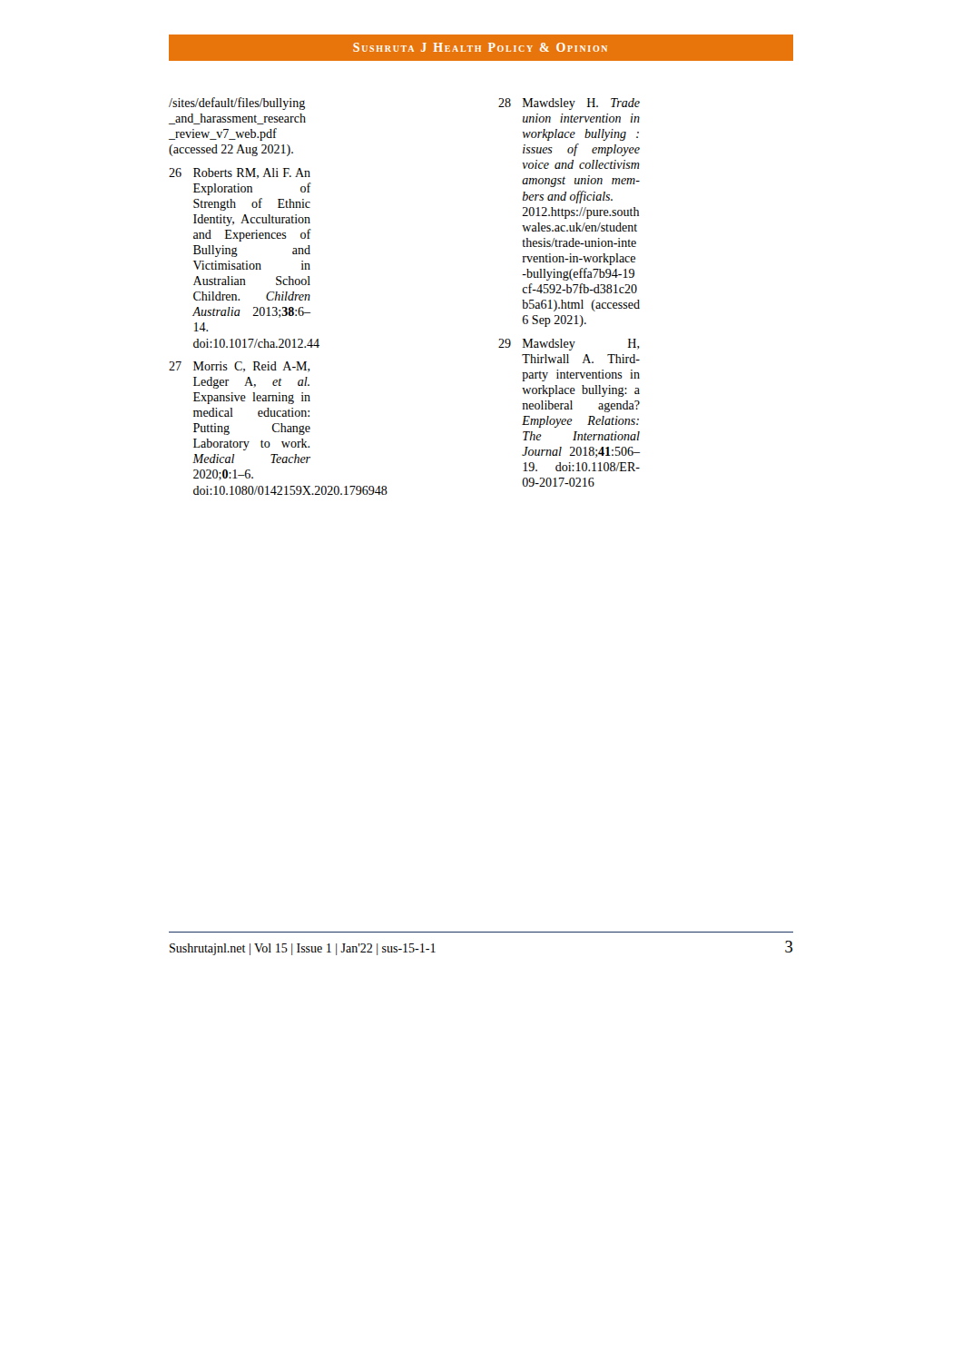Sushruta J Health Policy & Opinion
/sites/default/files/bullying_and_harassment_research_review_v7_web.pdf (accessed 22 Aug 2021).
26 Roberts RM, Ali F. An Exploration of Strength of Ethnic Identity, Acculturation and Experiences of Bullying and Victimisation in Australian School Children. Children Australia 2013;38:6–14. doi:10.1017/cha.2012.44
27 Morris C, Reid A-M, Ledger A, et al. Expansive learning in medical education: Putting Change Laboratory to work. Medical Teacher 2020;0:1–6.
doi:10.1080/0142159X.2020.1796948
28 Mawdsley H. Trade union intervention in workplace bullying : issues of employee voice and collectivism amongst union members and officials.
2012.https://pure.southwales.ac.uk/en/studentthesis/trade-union-intervention-in-workplace-bullying(effa7b94-19cf-4592-b7fb-d381c20b5a61).html (accessed 6 Sep 2021).
29 Mawdsley H, Thirlwall A. Third-party interventions in workplace bullying: a neoliberal agenda? Employee Relations: The International Journal 2018;41:506–19. doi:10.1108/ER-09-2017-0216
Sushrutajnl.net | Vol 15 | Issue 1 | Jan'22 | sus-15-1-1
3